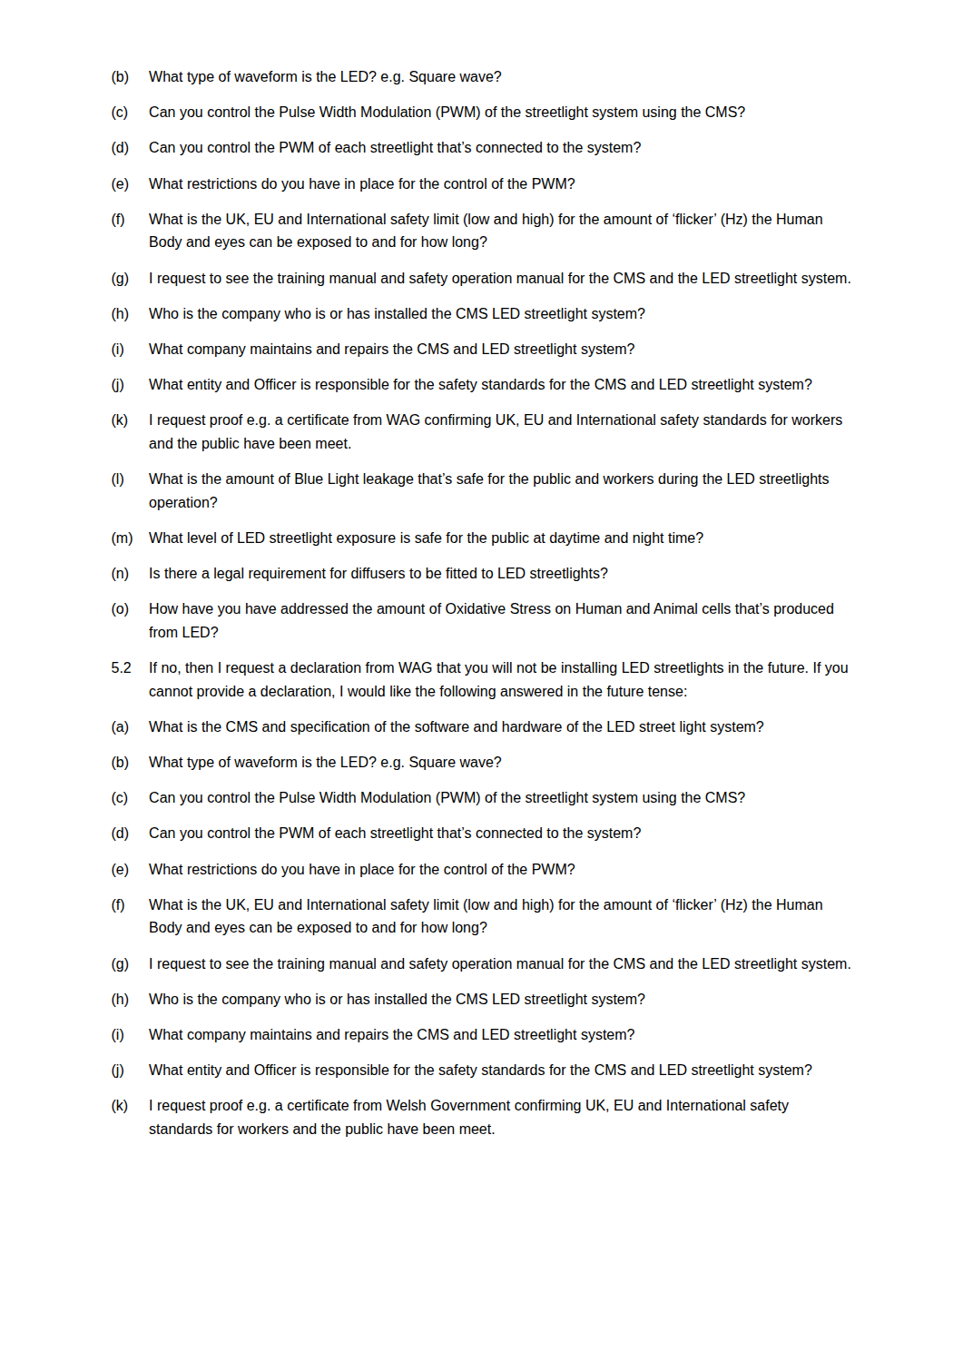(b) What type of waveform is the LED? e.g. Square wave?
(c) Can you control the Pulse Width Modulation (PWM) of the streetlight system using the CMS?
(d) Can you control the PWM of each streetlight that’s connected to the system?
(e) What restrictions do you have in place for the control of the PWM?
(f) What is the UK, EU and International safety limit (low and high) for the amount of ‘flicker’ (Hz) the Human Body and eyes can be exposed to and for how long?
(g) I request to see the training manual and safety operation manual for the CMS and the LED streetlight system.
(h) Who is the company who is or has installed the CMS LED streetlight system?
(i) What company maintains and repairs the CMS and LED streetlight system?
(j) What entity and Officer is responsible for the safety standards for the CMS and LED streetlight system?
(k) I request proof e.g. a certificate from WAG confirming UK, EU and International safety standards for workers and the public have been meet.
(l) What is the amount of Blue Light leakage that’s safe for the public and workers during the LED streetlights operation?
(m) What level of LED streetlight exposure is safe for the public at daytime and night time?
(n) Is there a legal requirement for diffusers to be fitted to LED streetlights?
(o) How have you have addressed the amount of Oxidative Stress on Human and Animal cells that’s produced from LED?
5.2 If no, then I request a declaration from WAG that you will not be installing LED streetlights in the future. If you cannot provide a declaration, I would like the following answered in the future tense:
(a) What is the CMS and specification of the software and hardware of the LED street light system?
(b) What type of waveform is the LED? e.g. Square wave?
(c) Can you control the Pulse Width Modulation (PWM) of the streetlight system using the CMS?
(d) Can you control the PWM of each streetlight that’s connected to the system?
(e) What restrictions do you have in place for the control of the PWM?
(f) What is the UK, EU and International safety limit (low and high) for the amount of ‘flicker’ (Hz) the Human Body and eyes can be exposed to and for how long?
(g) I request to see the training manual and safety operation manual for the CMS and the LED streetlight system.
(h) Who is the company who is or has installed the CMS LED streetlight system?
(i) What company maintains and repairs the CMS and LED streetlight system?
(j) What entity and Officer is responsible for the safety standards for the CMS and LED streetlight system?
(k) I request proof e.g. a certificate from Welsh Government confirming UK, EU and International safety standards for workers and the public have been meet.